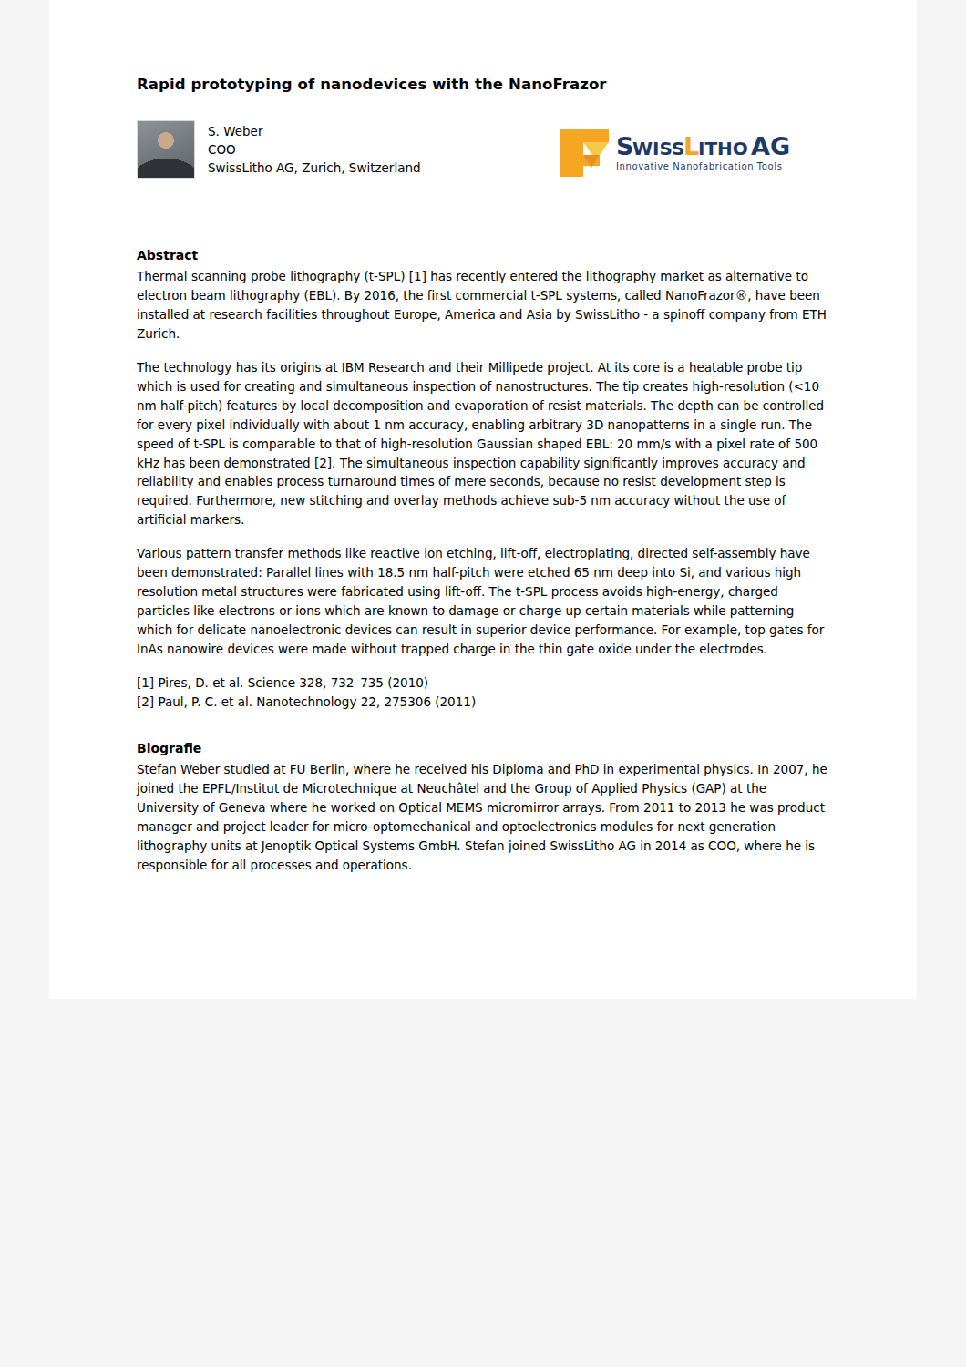Rapid prototyping of nanodevices with the NanoFrazor
S. Weber
COO
SwissLitho AG, Zurich, Switzerland
S WISS L ITHO AG Innovative Nanofabrication Tools
Abstract
Thermal scanning probe lithography (t-SPL) [1] has recently entered the lithography market as alternative to electron beam lithography (EBL). By 2016, the first commercial t-SPL systems, called NanoFrazor®, have been installed at research facilities throughout Europe, America and Asia by SwissLitho - a spinoff company from ETH Zurich.
The technology has its origins at IBM Research and their Millipede project. At its core is a heatable probe tip which is used for creating and simultaneous inspection of nanostructures. The tip creates high-resolution (<10 nm half-pitch) features by local decomposition and evaporation of resist materials. The depth can be controlled for every pixel individually with about 1 nm accuracy, enabling arbitrary 3D nanopatterns in a single run. The speed of t-SPL is comparable to that of high-resolution Gaussian shaped EBL: 20 mm/s with a pixel rate of 500 kHz has been demonstrated [2]. The simultaneous inspection capability significantly improves accuracy and reliability and enables process turnaround times of mere seconds, because no resist development step is required. Furthermore, new stitching and overlay methods achieve sub-5 nm accuracy without the use of artificial markers.
Various pattern transfer methods like reactive ion etching, lift-off, electroplating, directed self-assembly have been demonstrated: Parallel lines with 18.5 nm half-pitch were etched 65 nm deep into Si, and various high resolution metal structures were fabricated using lift-off. The t-SPL process avoids high-energy, charged particles like electrons or ions which are known to damage or charge up certain materials while patterning which for delicate nanoelectronic devices can result in superior device performance. For example, top gates for InAs nanowire devices were made without trapped charge in the thin gate oxide under the electrodes.
[1] Pires, D. et al. Science 328, 732–735 (2010)
[2] Paul, P. C. et al. Nanotechnology 22, 275306 (2011)
Biografie
Stefan Weber studied at FU Berlin, where he received his Diploma and PhD in experimental physics. In 2007, he joined the EPFL/Institut de Microtechnique at Neuchâtel and the Group of Applied Physics (GAP) at the University of Geneva where he worked on Optical MEMS micromirror arrays. From 2011 to 2013 he was product manager and project leader for micro-optomechanical and optoelectronics modules for next generation lithography units at Jenoptik Optical Systems GmbH. Stefan joined SwissLitho AG in 2014 as COO, where he is responsible for all processes and operations.